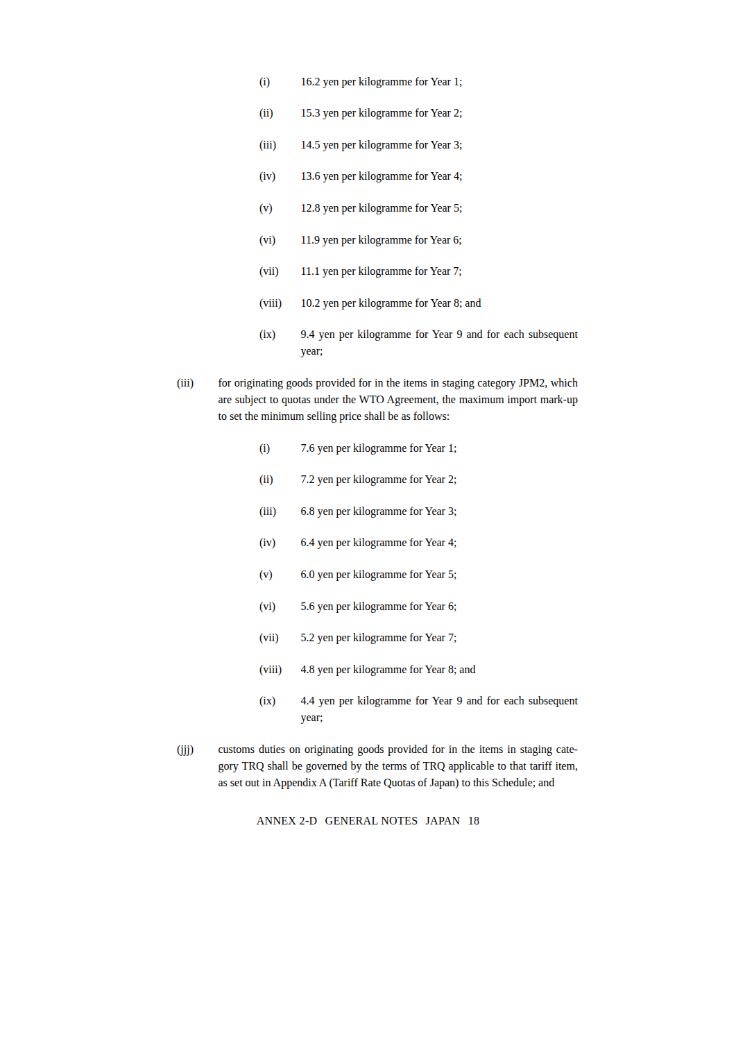(i)
16.2 yen per kilogramme for Year 1;
(ii)
15.3 yen per kilogramme for Year 2;
(iii)
14.5 yen per kilogramme for Year 3;
(iv)
13.6 yen per kilogramme for Year 4;
(v)
12.8 yen per kilogramme for Year 5;
(vi)
11.9 yen per kilogramme for Year 6;
(vii)
11.1 yen per kilogramme for Year 7;
(viii)
10.2 yen per kilogramme for Year 8; and
(ix)
9.4 yen per kilogramme for Year 9 and for each subsequent year;
(iii)
for originating goods provided for in the items in staging category JPM2, which are subject to quotas under the WTO Agreement, the maximum import mark-up to set the minimum selling price shall be as follows:
(i)
7.6 yen per kilogramme for Year 1;
(ii)
7.2 yen per kilogramme for Year 2;
(iii)
6.8 yen per kilogramme for Year 3;
(iv)
6.4 yen per kilogramme for Year 4;
(v)
6.0 yen per kilogramme for Year 5;
(vi)
5.6 yen per kilogramme for Year 6;
(vii)
5.2 yen per kilogramme for Year 7;
(viii)
4.8 yen per kilogramme for Year 8; and
(ix)
4.4 yen per kilogramme for Year 9 and for each subsequent year;
(jjj)
customs duties on originating goods provided for in the items in staging category TRQ shall be governed by the terms of TRQ applicable to that tariff item, as set out in Appendix A (Tariff Rate Quotas of Japan) to this Schedule; and
ANNEX 2-D GENERAL NOTES JAPAN 18